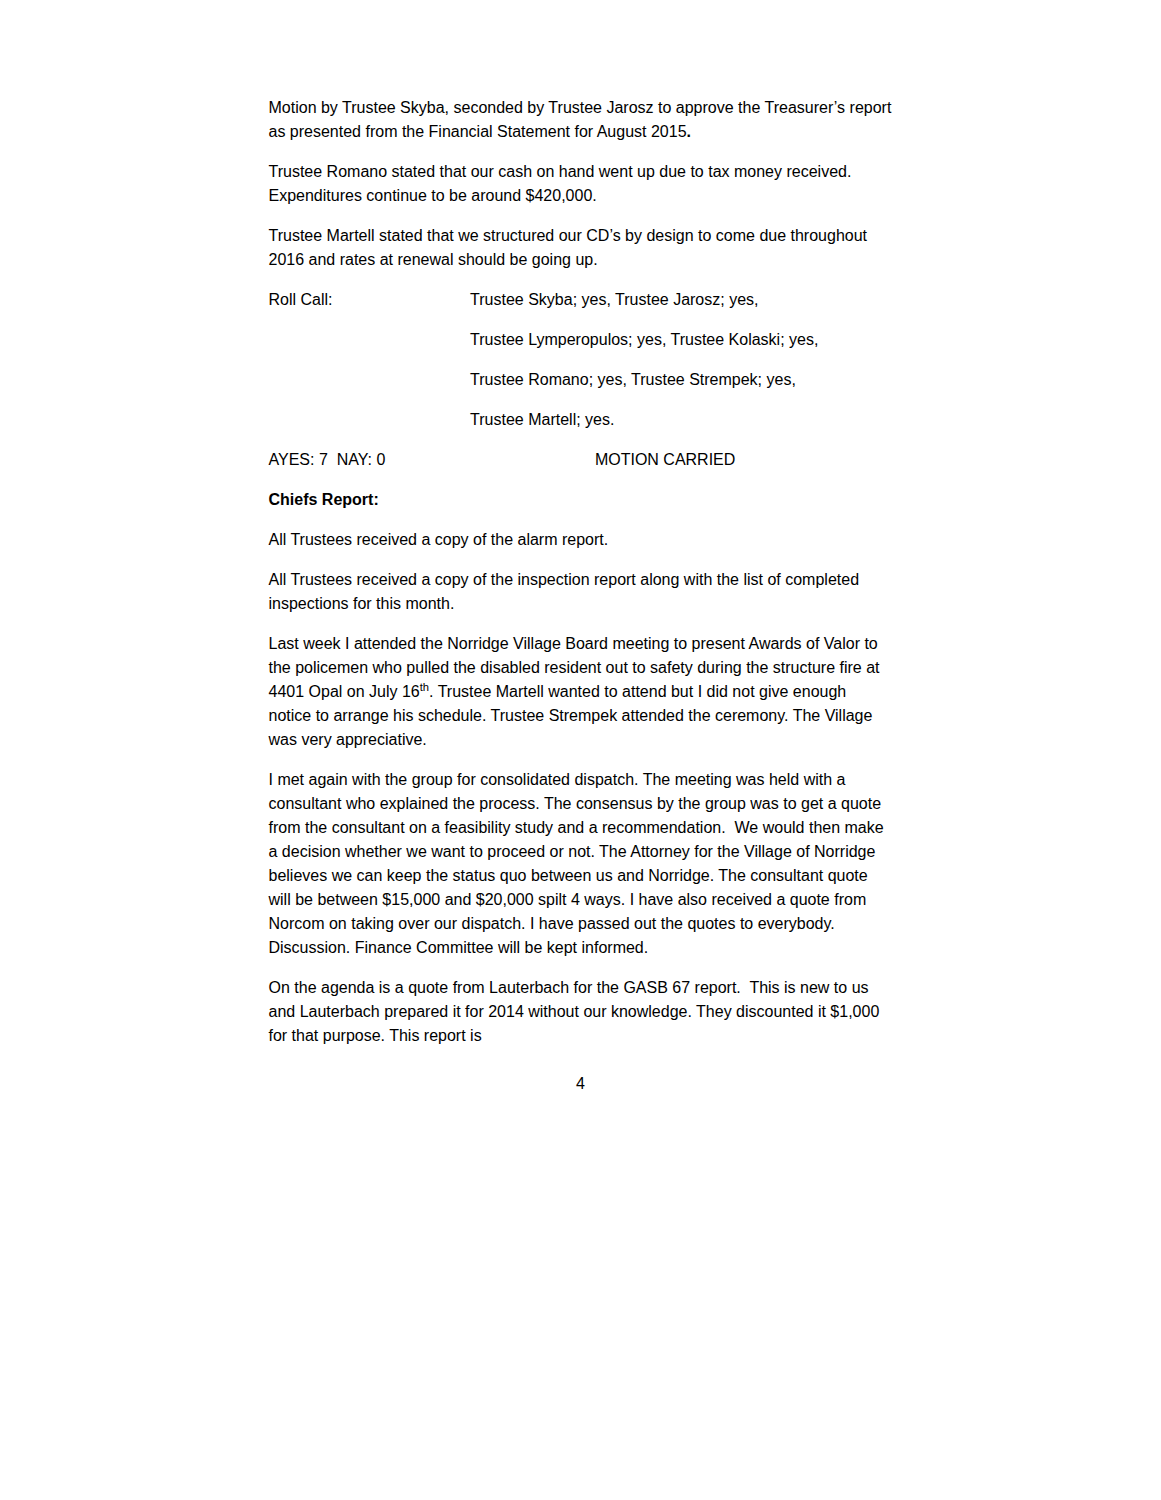Motion by Trustee Skyba, seconded by Trustee Jarosz to approve the Treasurer’s report as presented from the Financial Statement for August 2015.
Trustee Romano stated that our cash on hand went up due to tax money received. Expenditures continue to be around $420,000.
Trustee Martell stated that we structured our CD’s by design to come due throughout 2016 and rates at renewal should be going up.
Roll Call:
Trustee Skyba; yes, Trustee Jarosz; yes,
Trustee Lymperopulos; yes, Trustee Kolaski; yes,
Trustee Romano; yes, Trustee Strempek; yes,
Trustee Martell; yes.
AYES: 7 NAY: 0
MOTION CARRIED
Chiefs Report:
All Trustees received a copy of the alarm report.
All Trustees received a copy of the inspection report along with the list of completed inspections for this month.
Last week I attended the Norridge Village Board meeting to present Awards of Valor to the policemen who pulled the disabled resident out to safety during the structure fire at 4401 Opal on July 16th. Trustee Martell wanted to attend but I did not give enough notice to arrange his schedule. Trustee Strempek attended the ceremony. The Village was very appreciative.
I met again with the group for consolidated dispatch. The meeting was held with a consultant who explained the process. The consensus by the group was to get a quote from the consultant on a feasibility study and a recommendation. We would then make a decision whether we want to proceed or not. The Attorney for the Village of Norridge believes we can keep the status quo between us and Norridge. The consultant quote will be between $15,000 and $20,000 spilt 4 ways. I have also received a quote from Norcom on taking over our dispatch. I have passed out the quotes to everybody. Discussion. Finance Committee will be kept informed.
On the agenda is a quote from Lauterbach for the GASB 67 report. This is new to us and Lauterbach prepared it for 2014 without our knowledge. They discounted it $1,000 for that purpose. This report is
4